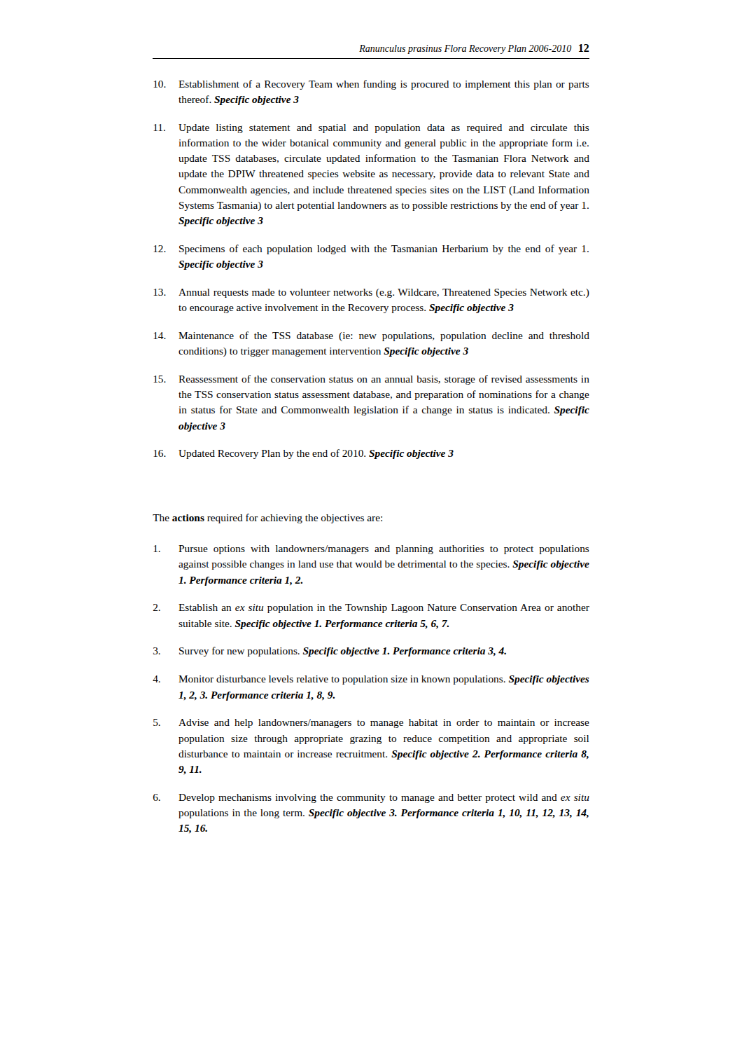Ranunculus prasinus Flora Recovery Plan 2006-201012
10. Establishment of a Recovery Team when funding is procured to implement this plan or parts thereof. Specific objective 3
11. Update listing statement and spatial and population data as required and circulate this information to the wider botanical community and general public in the appropriate form i.e. update TSS databases, circulate updated information to the Tasmanian Flora Network and update the DPIW threatened species website as necessary, provide data to relevant State and Commonwealth agencies, and include threatened species sites on the LIST (Land Information Systems Tasmania) to alert potential landowners as to possible restrictions by the end of year 1. Specific objective 3
12. Specimens of each population lodged with the Tasmanian Herbarium by the end of year 1. Specific objective 3
13. Annual requests made to volunteer networks (e.g. Wildcare, Threatened Species Network etc.) to encourage active involvement in the Recovery process. Specific objective 3
14. Maintenance of the TSS database (ie: new populations, population decline and threshold conditions) to trigger management intervention Specific objective 3
15. Reassessment of the conservation status on an annual basis, storage of revised assessments in the TSS conservation status assessment database, and preparation of nominations for a change in status for State and Commonwealth legislation if a change in status is indicated. Specific objective 3
16. Updated Recovery Plan by the end of 2010. Specific objective 3
The actions required for achieving the objectives are:
1. Pursue options with landowners/managers and planning authorities to protect populations against possible changes in land use that would be detrimental to the species. Specific objective 1. Performance criteria 1, 2.
2. Establish an ex situ population in the Township Lagoon Nature Conservation Area or another suitable site. Specific objective 1. Performance criteria 5, 6, 7.
3. Survey for new populations. Specific objective 1. Performance criteria 3, 4.
4. Monitor disturbance levels relative to population size in known populations. Specific objectives 1, 2, 3. Performance criteria 1, 8, 9.
5. Advise and help landowners/managers to manage habitat in order to maintain or increase population size through appropriate grazing to reduce competition and appropriate soil disturbance to maintain or increase recruitment. Specific objective 2. Performance criteria 8, 9, 11.
6. Develop mechanisms involving the community to manage and better protect wild and ex situ populations in the long term. Specific objective 3. Performance criteria 1, 10, 11, 12, 13, 14, 15, 16.